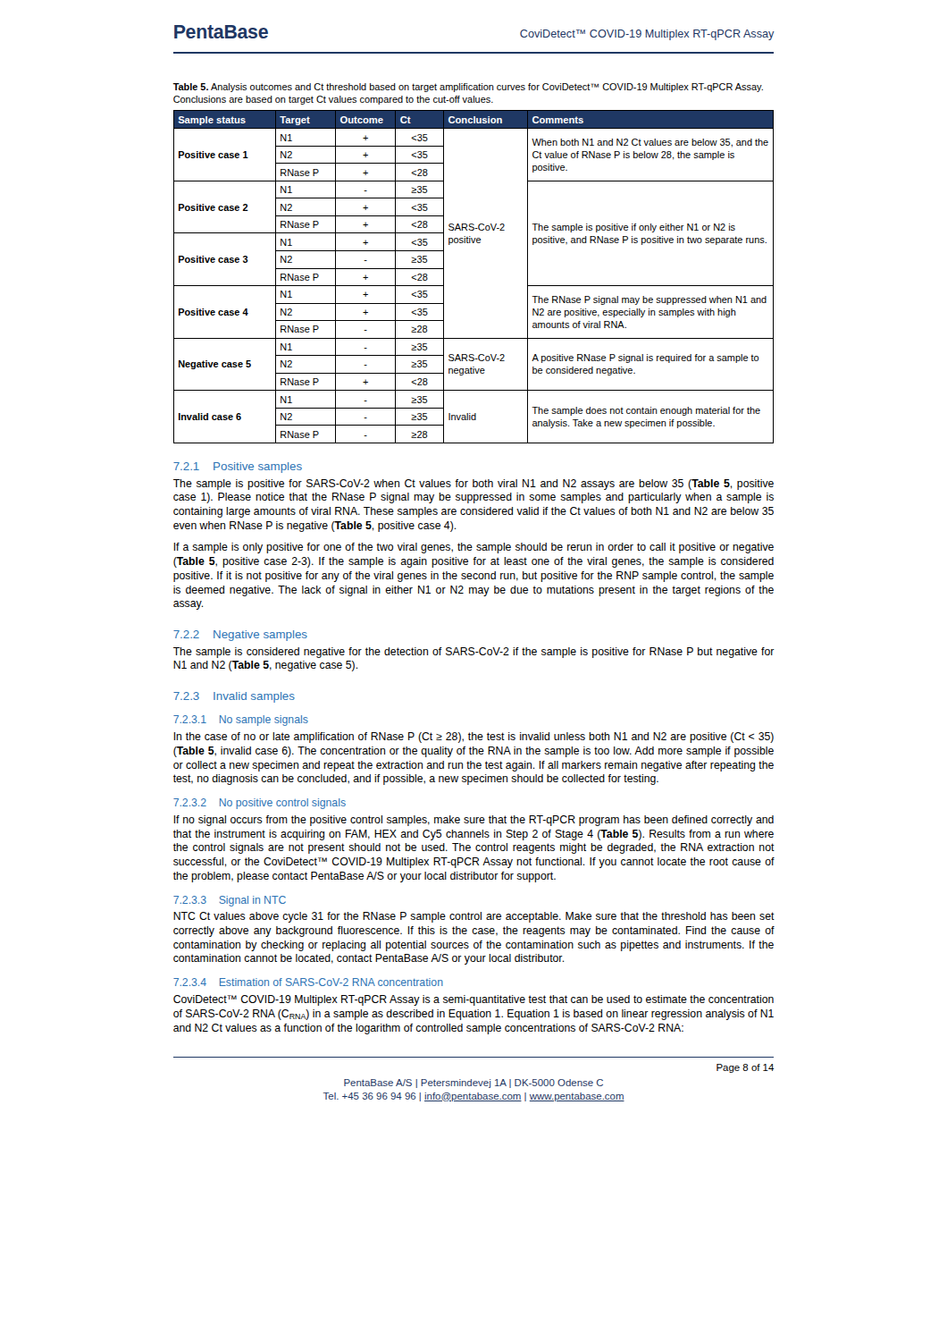Penta Base
CoviDetect™ COVID-19 Multiplex RT-qPCR Assay
Table 5. Analysis outcomes and Ct threshold based on target amplification curves for CoviDetect™ COVID-19 Multiplex RT-qPCR Assay. Conclusions are based on target Ct values compared to the cut-off values.
| Sample status | Target | Outcome | Ct | Conclusion | Comments |
| --- | --- | --- | --- | --- | --- |
| Positive case 1 | N1 | + | <35 | SARS-CoV-2 positive | When both N1 and N2 Ct values are below 35, and the Ct value of RNase P is below 28, the sample is positive. |
| N2 | + | <35 |
| RNase P | + | <28 |
| Positive case 2 | N1 | - | ≥35 | The sample is positive if only either N1 or N2 is positive, and RNase P is positive in two separate runs. |
| N2 | + | <35 |
| RNase P | + | <28 |
| Positive case 3 | N1 | + | <35 |
| N2 | - | ≥35 |
| RNase P | + | <28 |
| Positive case 4 | N1 | + | <35 | The RNase P signal may be suppressed when N1 and N2 are positive, especially in samples with high amounts of viral RNA. |
| N2 | + | <35 |
| RNase P | - | ≥28 |
| Negative case 5 | N1 | - | ≥35 | SARS-CoV-2 negative | A positive RNase P signal is required for a sample to be considered negative. |
| N2 | - | ≥35 |
| RNase P | + | <28 |
| Invalid case 6 | N1 | - | ≥35 | Invalid | The sample does not contain enough material for the analysis. Take a new specimen if possible. |
| N2 | - | ≥35 |
| RNase P | - | ≥28 |
7.2.1 Positive samples
The sample is positive for SARS-CoV-2 when Ct values for both viral N1 and N2 assays are below 35 (Table 5, positive case 1). Please notice that the RNase P signal may be suppressed in some samples and particularly when a sample is containing large amounts of viral RNA. These samples are considered valid if the Ct values of both N1 and N2 are below 35 even when RNase P is negative (Table 5, positive case 4).
If a sample is only positive for one of the two viral genes, the sample should be rerun in order to call it positive or negative (Table 5, positive case 2-3). If the sample is again positive for at least one of the viral genes, the sample is considered positive. If it is not positive for any of the viral genes in the second run, but positive for the RNP sample control, the sample is deemed negative. The lack of signal in either N1 or N2 may be due to mutations present in the target regions of the assay.
7.2.2 Negative samples
The sample is considered negative for the detection of SARS-CoV-2 if the sample is positive for RNase P but negative for N1 and N2 (Table 5, negative case 5).
7.2.3 Invalid samples
7.2.3.1 No sample signals
In the case of no or late amplification of RNase P (Ct ≥ 28), the test is invalid unless both N1 and N2 are positive (Ct < 35) (Table 5, invalid case 6). The concentration or the quality of the RNA in the sample is too low. Add more sample if possible or collect a new specimen and repeat the extraction and run the test again. If all markers remain negative after repeating the test, no diagnosis can be concluded, and if possible, a new specimen should be collected for testing.
7.2.3.2 No positive control signals
If no signal occurs from the positive control samples, make sure that the RT-qPCR program has been defined correctly and that the instrument is acquiring on FAM, HEX and Cy5 channels in Step 2 of Stage 4 (Table 5). Results from a run where the control signals are not present should not be used. The control reagents might be degraded, the RNA extraction not successful, or the CoviDetect™ COVID-19 Multiplex RT-qPCR Assay not functional. If you cannot locate the root cause of the problem, please contact PentaBase A/S or your local distributor for support.
7.2.3.3 Signal in NTC
NTC Ct values above cycle 31 for the RNase P sample control are acceptable. Make sure that the threshold has been set correctly above any background fluorescence. If this is the case, the reagents may be contaminated. Find the cause of contamination by checking or replacing all potential sources of the contamination such as pipettes and instruments. If the contamination cannot be located, contact PentaBase A/S or your local distributor.
7.2.3.4 Estimation of SARS-CoV-2 RNA concentration
CoviDetect™ COVID-19 Multiplex RT-qPCR Assay is a semi-quantitative test that can be used to estimate the concentration of SARS-CoV-2 RNA (CRNA) in a sample as described in Equation 1. Equation 1 is based on linear regression analysis of N1 and N2 Ct values as a function of the logarithm of controlled sample concentrations of SARS-CoV-2 RNA:
Page 8 of 14
PentaBase A/S | Petersmindevej 1A | DK-5000 Odense C
Tel. +45 36 96 94 96 | info@pentabase.com | www.pentabase.com